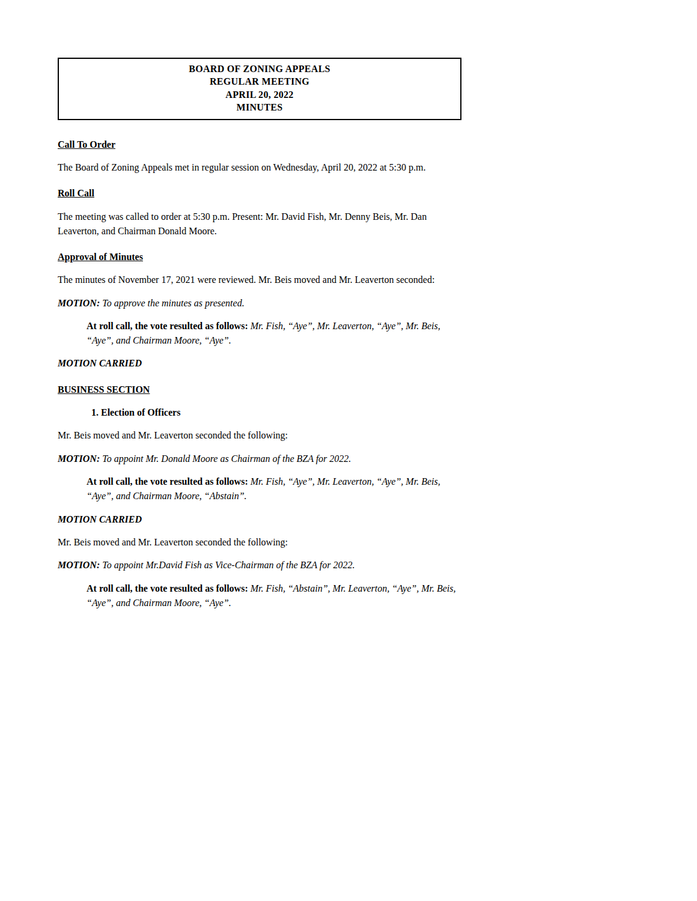BOARD OF ZONING APPEALS
REGULAR MEETING
APRIL 20, 2022
MINUTES
Call To Order
The Board of Zoning Appeals met in regular session on Wednesday, April 20, 2022 at 5:30 p.m.
Roll Call
The meeting was called to order at 5:30 p.m. Present: Mr. David Fish, Mr. Denny Beis, Mr. Dan Leaverton, and Chairman Donald Moore.
Approval of Minutes
The minutes of November 17, 2021 were reviewed. Mr. Beis moved and Mr. Leaverton seconded:
MOTION: To approve the minutes as presented.
At roll call, the vote resulted as follows: Mr. Fish, “Aye”, Mr. Leaverton, “Aye”, Mr. Beis, “Aye”, and Chairman Moore, “Aye”.
MOTION CARRIED
BUSINESS SECTION
Election of Officers
Mr. Beis moved and Mr. Leaverton seconded the following:
MOTION: To appoint Mr. Donald Moore as Chairman of the BZA for 2022.
At roll call, the vote resulted as follows: Mr. Fish, “Aye”, Mr. Leaverton, “Aye”, Mr. Beis, “Aye”, and Chairman Moore, “Abstain”.
MOTION CARRIED
Mr. Beis moved and Mr. Leaverton seconded the following:
MOTION: To appoint Mr.David Fish as Vice-Chairman of the BZA for 2022.
At roll call, the vote resulted as follows: Mr. Fish, “Abstain”, Mr. Leaverton, “Aye”, Mr. Beis, “Aye”, and Chairman Moore, “Aye”.